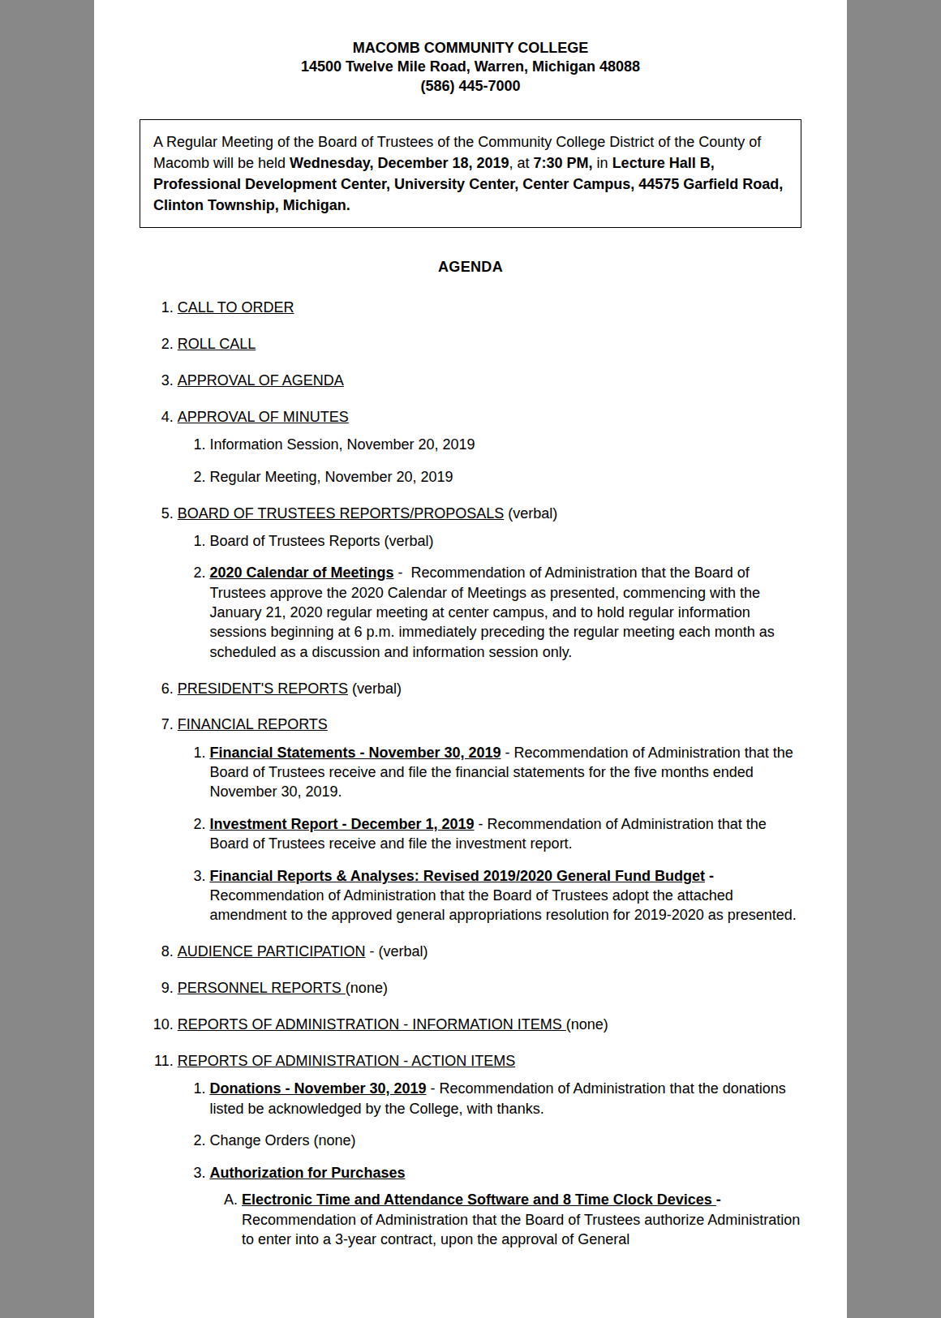MACOMB COMMUNITY COLLEGE
14500 Twelve Mile Road, Warren, Michigan 48088
(586) 445-7000
A Regular Meeting of the Board of Trustees of the Community College District of the County of Macomb will be held Wednesday, December 18, 2019, at 7:30 PM, in Lecture Hall B, Professional Development Center, University Center, Center Campus, 44575 Garfield Road, Clinton Township, Michigan.
AGENDA
CALL TO ORDER
ROLL CALL
APPROVAL OF AGENDA
APPROVAL OF MINUTES
Information Session, November 20, 2019
Regular Meeting, November 20, 2019
BOARD OF TRUSTEES REPORTS/PROPOSALS (verbal)
Board of Trustees Reports (verbal)
2020 Calendar of Meetings - Recommendation of Administration that the Board of Trustees approve the 2020 Calendar of Meetings as presented, commencing with the January 21, 2020 regular meeting at center campus, and to hold regular information sessions beginning at 6 p.m. immediately preceding the regular meeting each month as scheduled as a discussion and information session only.
PRESIDENT'S REPORTS (verbal)
FINANCIAL REPORTS
Financial Statements - November 30, 2019 - Recommendation of Administration that the Board of Trustees receive and file the financial statements for the five months ended November 30, 2019.
Investment Report - December 1, 2019 - Recommendation of Administration that the Board of Trustees receive and file the investment report.
Financial Reports & Analyses: Revised 2019/2020 General Fund Budget - Recommendation of Administration that the Board of Trustees adopt the attached amendment to the approved general appropriations resolution for 2019-2020 as presented.
AUDIENCE PARTICIPATION - (verbal)
PERSONNEL REPORTS (none)
REPORTS OF ADMINISTRATION - INFORMATION ITEMS (none)
REPORTS OF ADMINISTRATION - ACTION ITEMS
Donations - November 30, 2019 - Recommendation of Administration that the donations listed be acknowledged by the College, with thanks.
Change Orders (none)
Authorization for Purchases
Electronic Time and Attendance Software and 8 Time Clock Devices - Recommendation of Administration that the Board of Trustees authorize Administration to enter into a 3-year contract, upon the approval of General